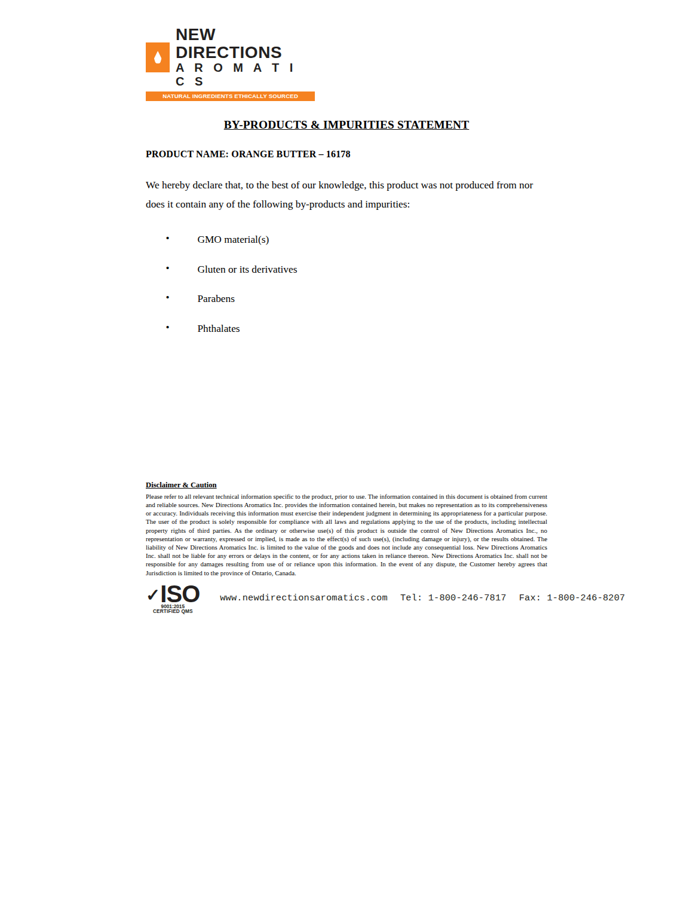NEW DIRECTIONS
A R O M A T I C S
NATURAL INGREDIENTS ETHICALLY SOURCED
BY-PRODUCTS & IMPURITIES STATEMENT
PRODUCT NAME: ORANGE BUTTER – 16178
We hereby declare that, to the best of our knowledge, this product was not produced from nor does it contain any of the following by-products and impurities:
GMO material(s)
Gluten or its derivatives
Parabens
Phthalates
Disclaimer & Caution
Please refer to all relevant technical information specific to the product, prior to use. The information contained in this document is obtained from current and reliable sources. New Directions Aromatics Inc. provides the information contained herein, but makes no representation as to its comprehensiveness or accuracy. Individuals receiving this information must exercise their independent judgment in determining its appropriateness for a particular purpose. The user of the product is solely responsible for compliance with all laws and regulations applying to the use of the products, including intellectual property rights of third parties. As the ordinary or otherwise use(s) of this product is outside the control of New Directions Aromatics Inc., no representation or warranty, expressed or implied, is made as to the effect(s) of such use(s), (including damage or injury), or the results obtained. The liability of New Directions Aromatics Inc. is limited to the value of the goods and does not include any consequential loss. New Directions Aromatics Inc. shall not be liable for any errors or delays in the content, or for any actions taken in reliance thereon. New Directions Aromatics Inc. shall not be responsible for any damages resulting from use of or reliance upon this information. In the event of any dispute, the Customer hereby agrees that Jurisdiction is limited to the province of Ontario, Canada.
✓ISO
9001:2015
CERTIFIED QMS
www.newdirectionsaromatics.com Tel: 1-800-246-7817 Fax: 1-800-246-8207